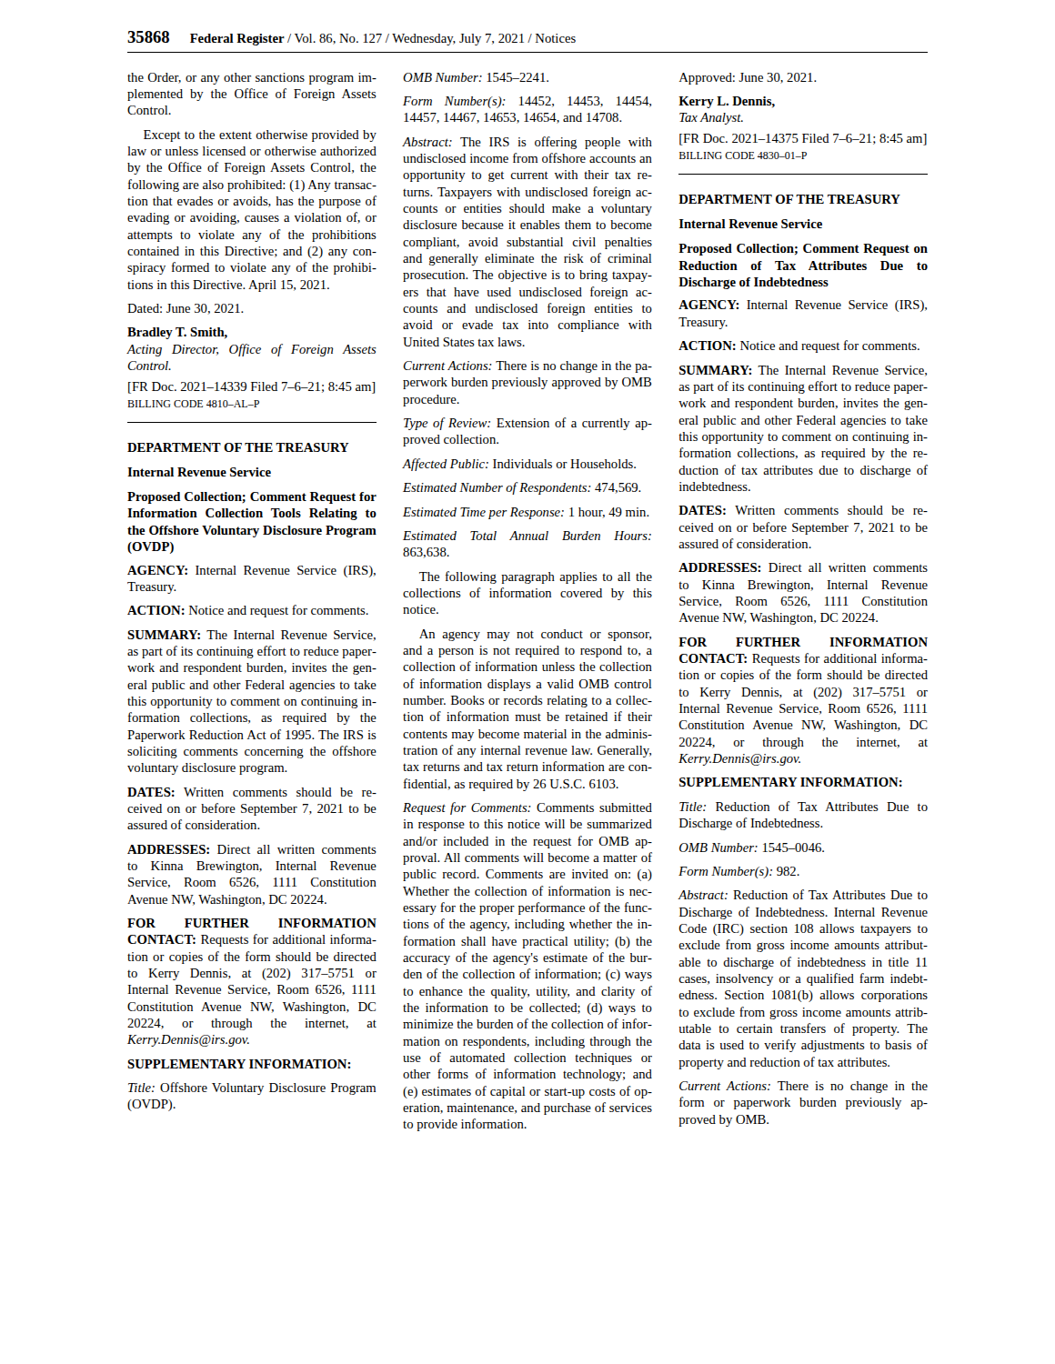35868
Federal Register / Vol. 86, No. 127 / Wednesday, July 7, 2021 / Notices
the Order, or any other sanctions program implemented by the Office of Foreign Assets Control.
Except to the extent otherwise provided by law or unless licensed or otherwise authorized by the Office of Foreign Assets Control, the following are also prohibited: (1) Any transaction that evades or avoids, has the purpose of evading or avoiding, causes a violation of, or attempts to violate any of the prohibitions contained in this Directive; and (2) any conspiracy formed to violate any of the prohibitions in this Directive. April 15, 2021.
Dated: June 30, 2021.
Bradley T. Smith,
Acting Director, Office of Foreign Assets Control.
[FR Doc. 2021–14339 Filed 7–6–21; 8:45 am]
BILLING CODE 4810–AL–P
DEPARTMENT OF THE TREASURY
Internal Revenue Service
Proposed Collection; Comment Request for Information Collection Tools Relating to the Offshore Voluntary Disclosure Program (OVDP)
AGENCY: Internal Revenue Service (IRS), Treasury.
ACTION: Notice and request for comments.
SUMMARY: The Internal Revenue Service, as part of its continuing effort to reduce paperwork and respondent burden, invites the general public and other Federal agencies to take this opportunity to comment on continuing information collections, as required by the Paperwork Reduction Act of 1995. The IRS is soliciting comments concerning the offshore voluntary disclosure program.
DATES: Written comments should be received on or before September 7, 2021 to be assured of consideration.
ADDRESSES: Direct all written comments to Kinna Brewington, Internal Revenue Service, Room 6526, 1111 Constitution Avenue NW, Washington, DC 20224.
FOR FURTHER INFORMATION CONTACT: Requests for additional information or copies of the form should be directed to Kerry Dennis, at (202) 317–5751 or Internal Revenue Service, Room 6526, 1111 Constitution Avenue NW, Washington, DC 20224, or through the internet, at Kerry.Dennis@irs.gov.
SUPPLEMENTARY INFORMATION:
Title: Offshore Voluntary Disclosure Program (OVDP).
OMB Number: 1545–2241.
Form Number(s): 14452, 14453, 14454, 14457, 14467, 14653, 14654, and 14708.
Abstract: The IRS is offering people with undisclosed income from offshore accounts an opportunity to get current with their tax returns. Taxpayers with undisclosed foreign accounts or entities should make a voluntary disclosure because it enables them to become compliant, avoid substantial civil penalties and generally eliminate the risk of criminal prosecution. The objective is to bring taxpayers that have used undisclosed foreign accounts and undisclosed foreign entities to avoid or evade tax into compliance with United States tax laws.
Current Actions: There is no change in the paperwork burden previously approved by OMB procedure.
Type of Review: Extension of a currently approved collection.
Affected Public: Individuals or Households.
Estimated Number of Respondents: 474,569.
Estimated Time per Response: 1 hour, 49 min.
Estimated Total Annual Burden Hours: 863,638.
The following paragraph applies to all the collections of information covered by this notice.
An agency may not conduct or sponsor, and a person is not required to respond to, a collection of information unless the collection of information displays a valid OMB control number. Books or records relating to a collection of information must be retained if their contents may become material in the administration of any internal revenue law. Generally, tax returns and tax return information are confidential, as required by 26 U.S.C. 6103.
Request for Comments: Comments submitted in response to this notice will be summarized and/or included in the request for OMB approval. All comments will become a matter of public record. Comments are invited on: (a) Whether the collection of information is necessary for the proper performance of the functions of the agency, including whether the information shall have practical utility; (b) the accuracy of the agency's estimate of the burden of the collection of information; (c) ways to enhance the quality, utility, and clarity of the information to be collected; (d) ways to minimize the burden of the collection of information on respondents, including through the use of automated collection techniques or other forms of information technology; and (e) estimates of capital or start-up costs of operation, maintenance, and purchase of services to provide information.
Approved: June 30, 2021.
Kerry L. Dennis,
Tax Analyst.
[FR Doc. 2021–14375 Filed 7–6–21; 8:45 am]
BILLING CODE 4830–01–P
DEPARTMENT OF THE TREASURY
Internal Revenue Service
Proposed Collection; Comment Request on Reduction of Tax Attributes Due to Discharge of Indebtedness
AGENCY: Internal Revenue Service (IRS), Treasury.
ACTION: Notice and request for comments.
SUMMARY: The Internal Revenue Service, as part of its continuing effort to reduce paperwork and respondent burden, invites the general public and other Federal agencies to take this opportunity to comment on continuing information collections, as required by the reduction of tax attributes due to discharge of indebtedness.
DATES: Written comments should be received on or before September 7, 2021 to be assured of consideration.
ADDRESSES: Direct all written comments to Kinna Brewington, Internal Revenue Service, Room 6526, 1111 Constitution Avenue NW, Washington, DC 20224.
FOR FURTHER INFORMATION CONTACT: Requests for additional information or copies of the form should be directed to Kerry Dennis, at (202) 317–5751 or Internal Revenue Service, Room 6526, 1111 Constitution Avenue NW, Washington, DC 20224, or through the internet, at Kerry.Dennis@irs.gov.
SUPPLEMENTARY INFORMATION:
Title: Reduction of Tax Attributes Due to Discharge of Indebtedness.
OMB Number: 1545–0046.
Form Number(s): 982.
Abstract: Reduction of Tax Attributes Due to Discharge of Indebtedness. Internal Revenue Code (IRC) section 108 allows taxpayers to exclude from gross income amounts attributable to discharge of indebtedness in title 11 cases, insolvency or a qualified farm indebtedness. Section 1081(b) allows corporations to exclude from gross income amounts attributable to certain transfers of property. The data is used to verify adjustments to basis of property and reduction of tax attributes.
Current Actions: There is no change in the form or paperwork burden previously approved by OMB.